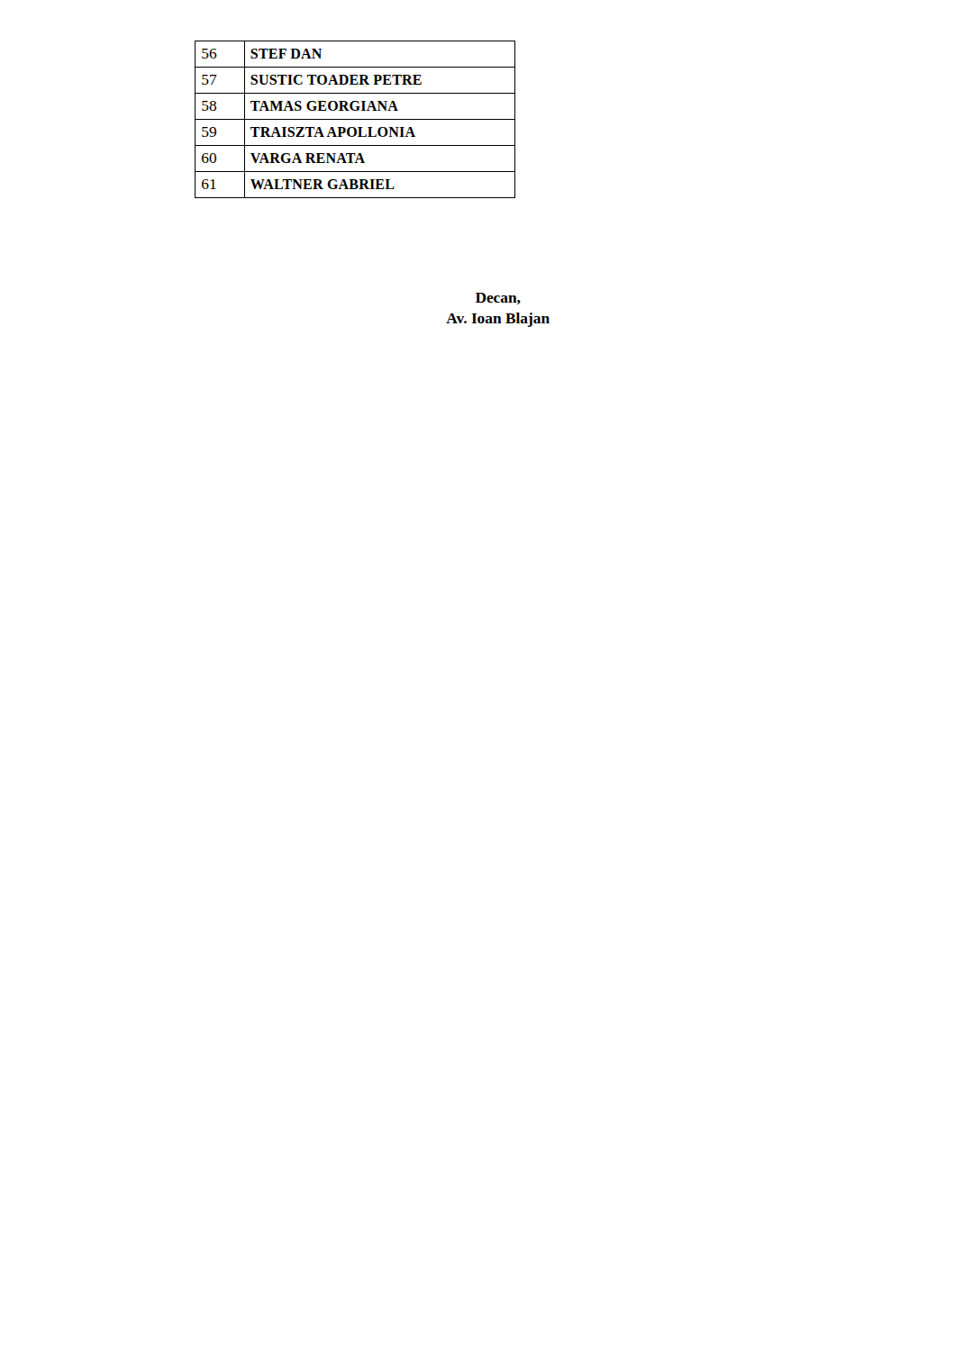| 56 | STEF DAN |
| 57 | SUSTIC TOADER PETRE |
| 58 | TAMAS GEORGIANA |
| 59 | TRAISZTA APOLLONIA |
| 60 | VARGA RENATA |
| 61 | WALTNER GABRIEL |
Decan,
Av. Ioan Blajan